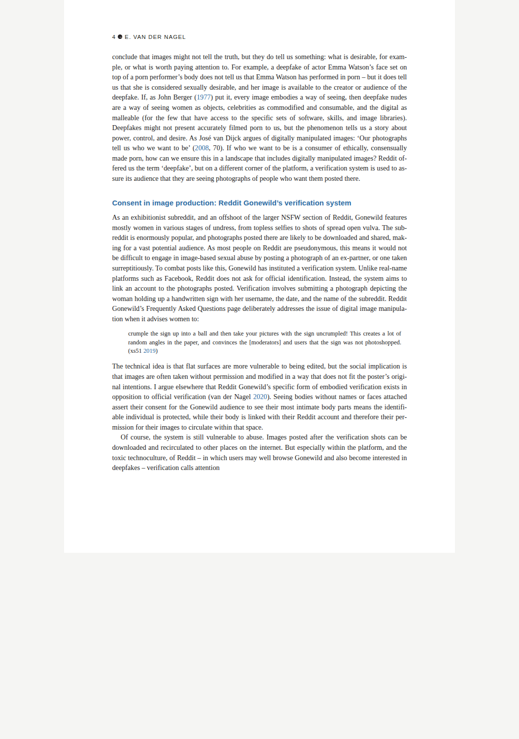4 E. VAN DER NAGEL
conclude that images might not tell the truth, but they do tell us something: what is desirable, for example, or what is worth paying attention to. For example, a deepfake of actor Emma Watson’s face set on top of a porn performer’s body does not tell us that Emma Watson has performed in porn – but it does tell us that she is considered sexually desirable, and her image is available to the creator or audience of the deepfake. If, as John Berger (1977) put it, every image embodies a way of seeing, then deepfake nudes are a way of seeing women as objects, celebrities as commodified and consumable, and the digital as malleable (for the few that have access to the specific sets of software, skills, and image libraries). Deepfakes might not present accurately filmed porn to us, but the phenomenon tells us a story about power, control, and desire. As José van Dijck argues of digitally manipulated images: ‘Our photographs tell us who we want to be’ (2008, 70). If who we want to be is a consumer of ethically, consensually made porn, how can we ensure this in a landscape that includes digitally manipulated images? Reddit offered us the term ‘deepfake’, but on a different corner of the platform, a verification system is used to assure its audience that they are seeing photographs of people who want them posted there.
Consent in image production: Reddit Gonewild’s verification system
As an exhibitionist subreddit, and an offshoot of the larger NSFW section of Reddit, Gonewild features mostly women in various stages of undress, from topless selfies to shots of spread open vulva. The subreddit is enormously popular, and photographs posted there are likely to be downloaded and shared, making for a vast potential audience. As most people on Reddit are pseudonymous, this means it would not be difficult to engage in image-based sexual abuse by posting a photograph of an ex-partner, or one taken surreptitiously. To combat posts like this, Gonewild has instituted a verification system. Unlike real-name platforms such as Facebook, Reddit does not ask for official identification. Instead, the system aims to link an account to the photographs posted. Verification involves submitting a photograph depicting the woman holding up a handwritten sign with her username, the date, and the name of the subreddit. Reddit Gonewild’s Frequently Asked Questions page deliberately addresses the issue of digital image manipulation when it advises women to:
crumple the sign up into a ball and then take your pictures with the sign uncrumpled! This creates a lot of random angles in the paper, and convinces the [moderators] and users that the sign was not photoshopped. (xs51 2019)
The technical idea is that flat surfaces are more vulnerable to being edited, but the social implication is that images are often taken without permission and modified in a way that does not fit the poster’s original intentions. I argue elsewhere that Reddit Gonewild’s specific form of embodied verification exists in opposition to official verification (van der Nagel 2020). Seeing bodies without names or faces attached assert their consent for the Gonewild audience to see their most intimate body parts means the identifiable individual is protected, while their body is linked with their Reddit account and therefore their permission for their images to circulate within that space.
Of course, the system is still vulnerable to abuse. Images posted after the verification shots can be downloaded and recirculated to other places on the internet. But especially within the platform, and the toxic technoculture, of Reddit – in which users may well browse Gonewild and also become interested in deepfakes – verification calls attention